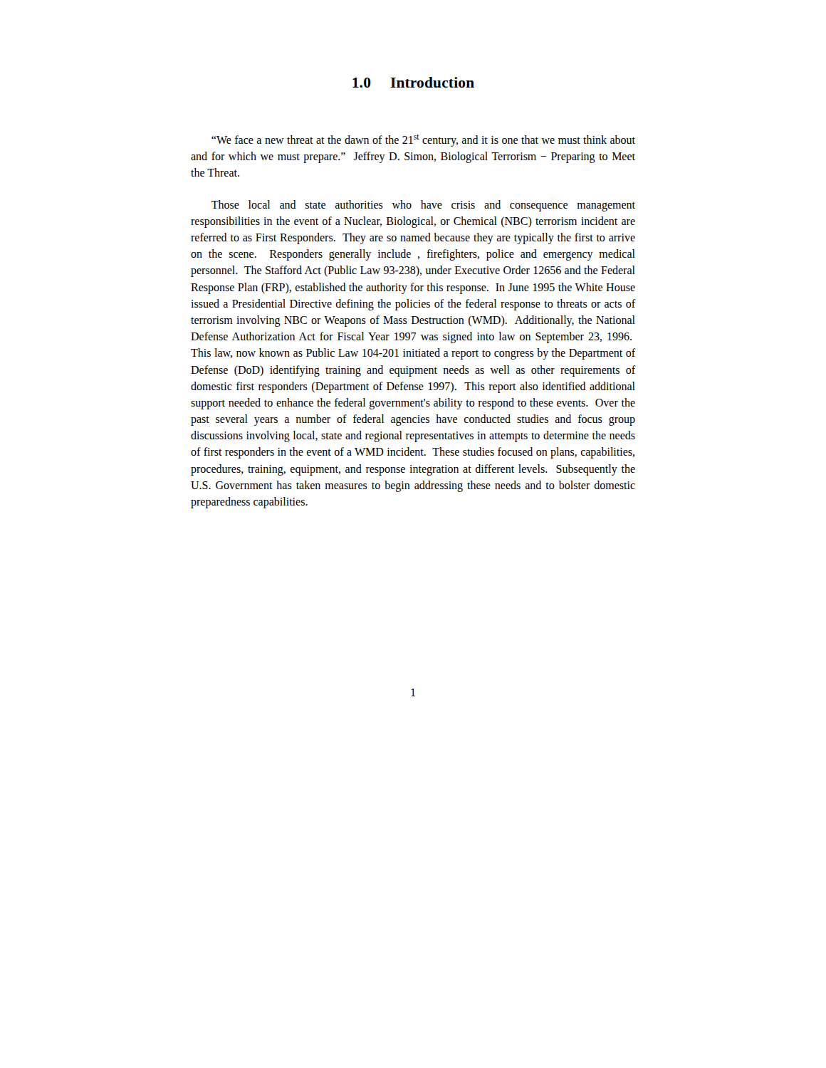1.0 Introduction
“We face a new threat at the dawn of the 21st century, and it is one that we must think about and for which we must prepare.” Jeffrey D. Simon, Biological Terrorism − Preparing to Meet the Threat.
Those local and state authorities who have crisis and consequence management responsibilities in the event of a Nuclear, Biological, or Chemical (NBC) terrorism incident are referred to as First Responders. They are so named because they are typically the first to arrive on the scene. Responders generally include , firefighters, police and emergency medical personnel. The Stafford Act (Public Law 93-238), under Executive Order 12656 and the Federal Response Plan (FRP), established the authority for this response. In June 1995 the White House issued a Presidential Directive defining the policies of the federal response to threats or acts of terrorism involving NBC or Weapons of Mass Destruction (WMD). Additionally, the National Defense Authorization Act for Fiscal Year 1997 was signed into law on September 23, 1996. This law, now known as Public Law 104-201 initiated a report to congress by the Department of Defense (DoD) identifying training and equipment needs as well as other requirements of domestic first responders (Department of Defense 1997). This report also identified additional support needed to enhance the federal government's ability to respond to these events. Over the past several years a number of federal agencies have conducted studies and focus group discussions involving local, state and regional representatives in attempts to determine the needs of first responders in the event of a WMD incident. These studies focused on plans, capabilities, procedures, training, equipment, and response integration at different levels. Subsequently the U.S. Government has taken measures to begin addressing these needs and to bolster domestic preparedness capabilities.
1